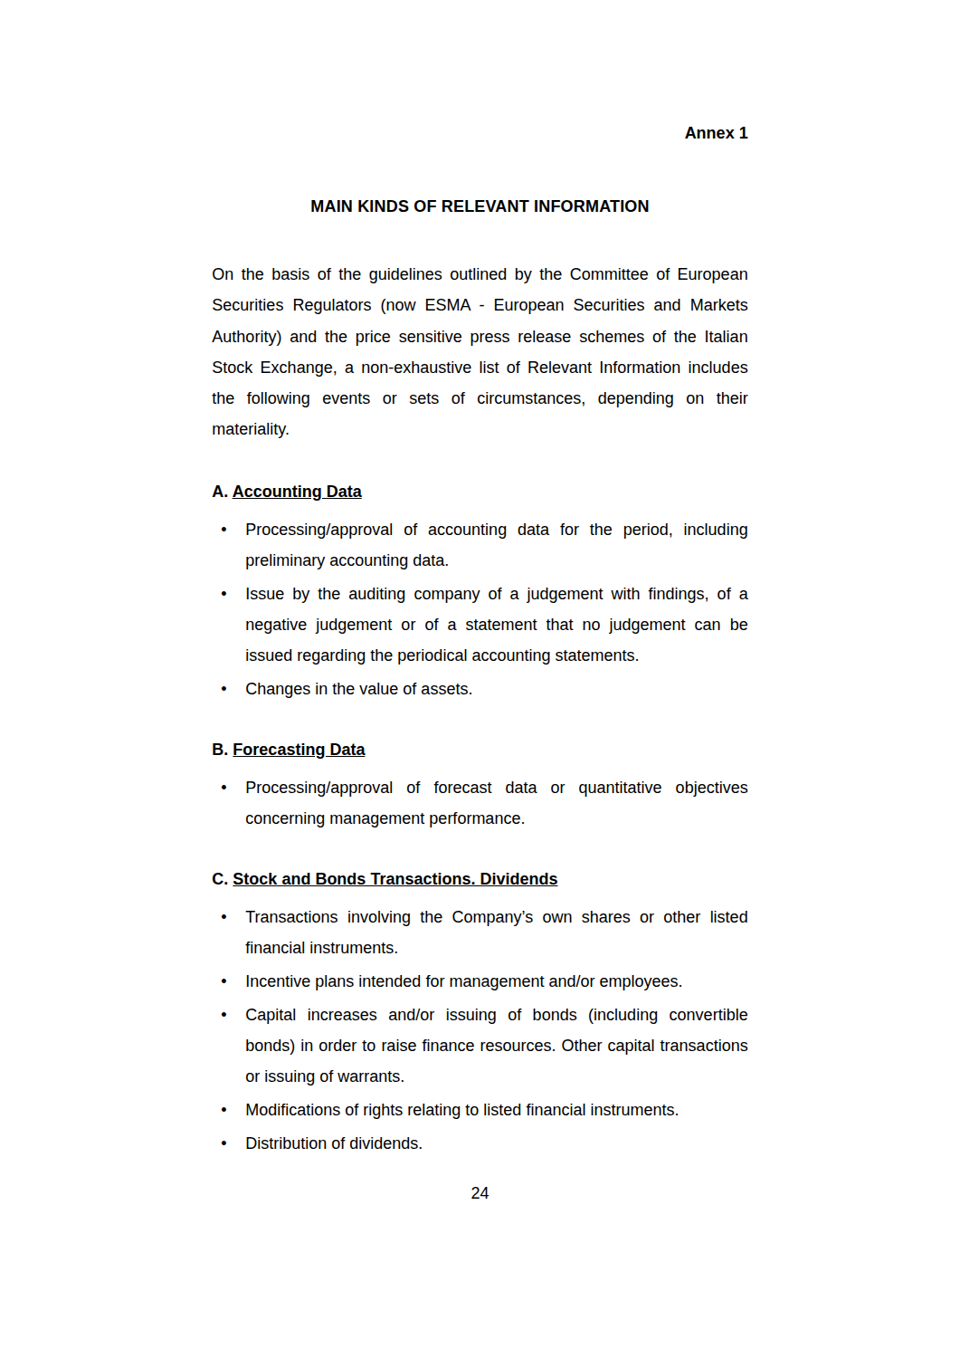Annex 1
MAIN KINDS OF RELEVANT INFORMATION
On the basis of the guidelines outlined by the Committee of European Securities Regulators (now ESMA - European Securities and Markets Authority) and the price sensitive press release schemes of the Italian Stock Exchange, a non-exhaustive list of Relevant Information includes the following events or sets of circumstances, depending on their materiality.
A. Accounting Data
Processing/approval of accounting data for the period, including preliminary accounting data.
Issue by the auditing company of a judgement with findings, of a negative judgement or of a statement that no judgement can be issued regarding the periodical accounting statements.
Changes in the value of assets.
B. Forecasting Data
Processing/approval of forecast data or quantitative objectives concerning management performance.
C. Stock and Bonds Transactions. Dividends
Transactions involving the Company’s own shares or other listed financial instruments.
Incentive plans intended for management and/or employees.
Capital increases and/or issuing of bonds (including convertible bonds) in order to raise finance resources. Other capital transactions or issuing of warrants.
Modifications of rights relating to listed financial instruments.
Distribution of dividends.
24